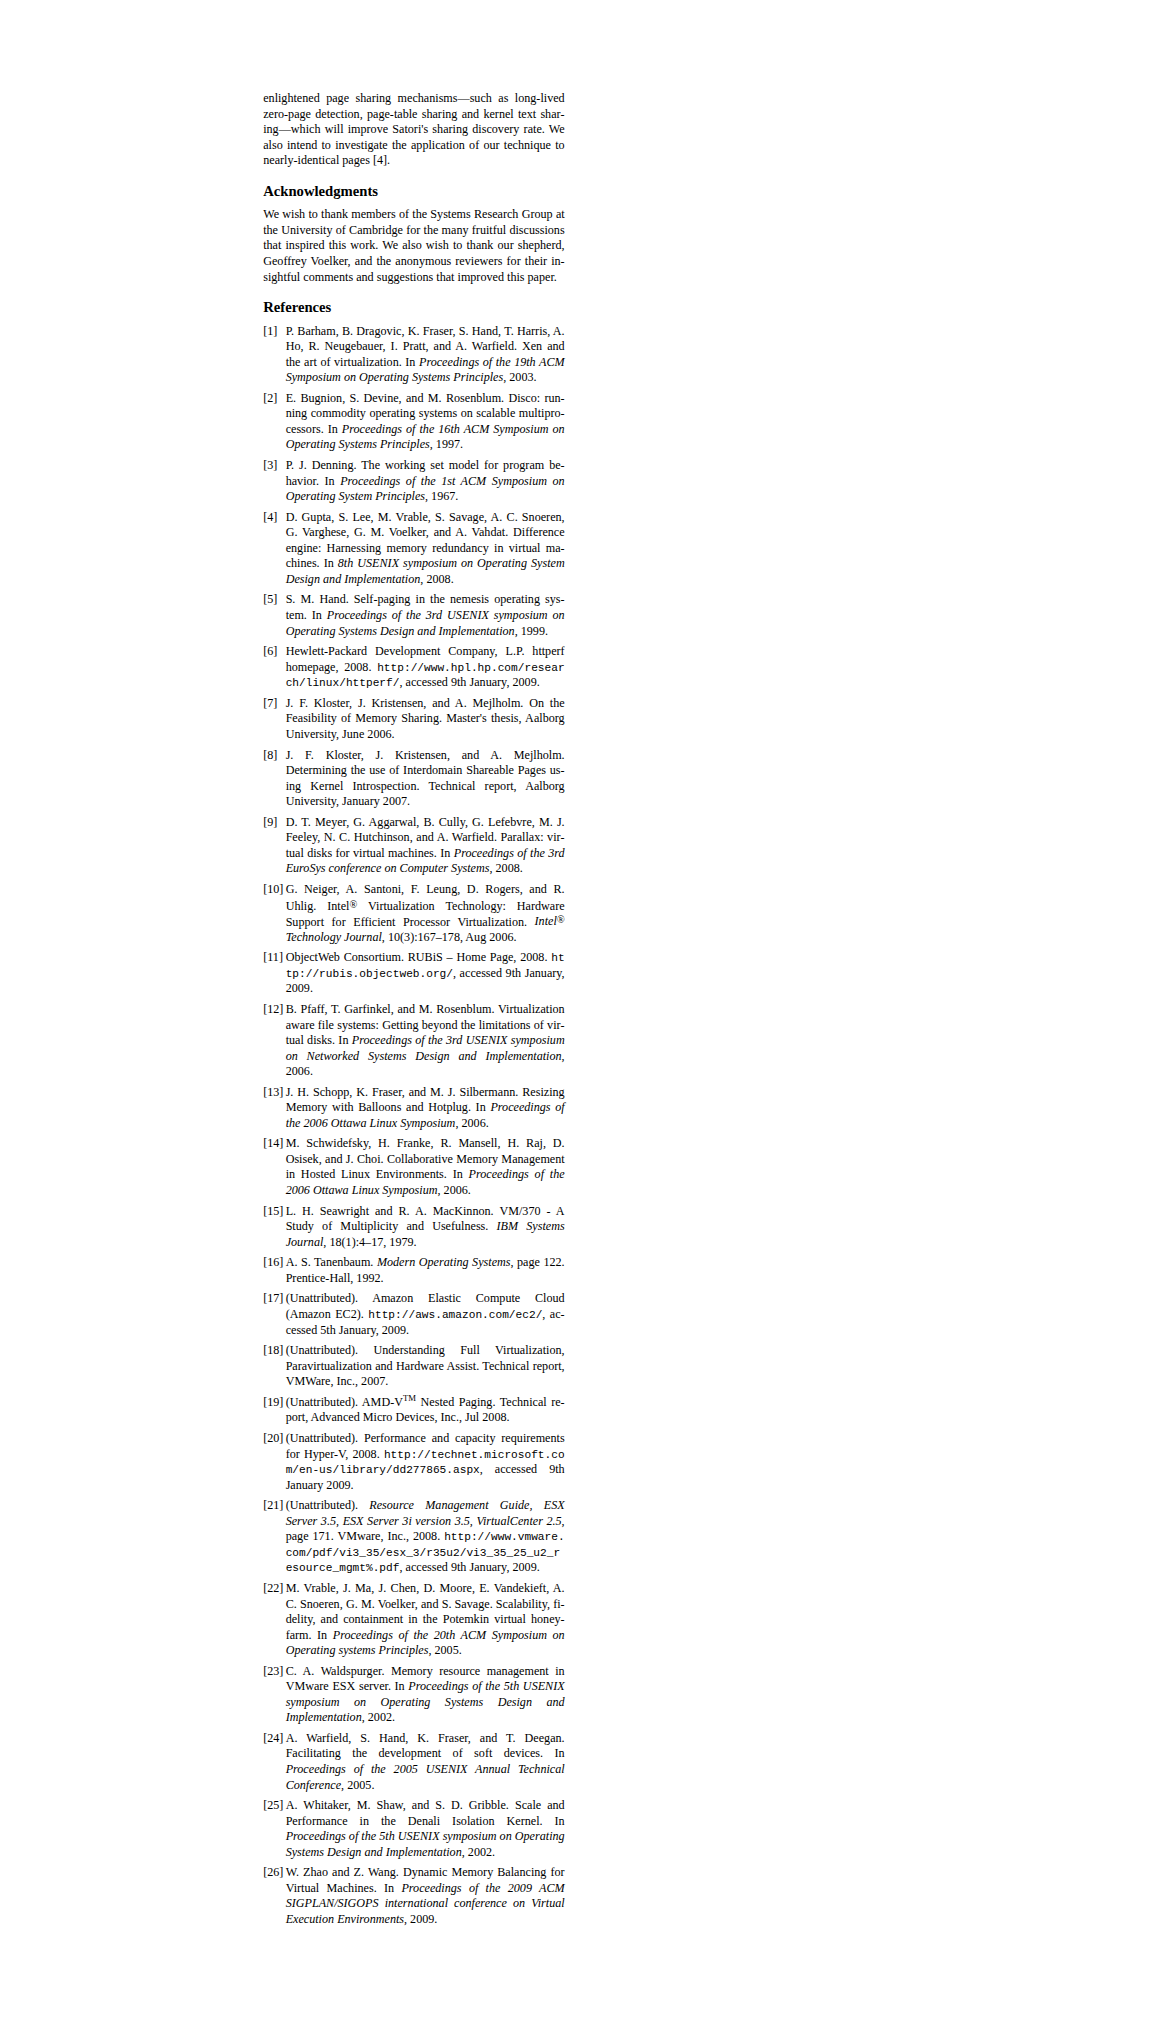enlightened page sharing mechanisms—such as long-lived zero-page detection, page-table sharing and kernel text sharing—which will improve Satori's sharing discovery rate. We also intend to investigate the application of our technique to nearly-identical pages [4].
Acknowledgments
We wish to thank members of the Systems Research Group at the University of Cambridge for the many fruitful discussions that inspired this work. We also wish to thank our shepherd, Geoffrey Voelker, and the anonymous reviewers for their insightful comments and suggestions that improved this paper.
References
P. Barham, B. Dragovic, K. Fraser, S. Hand, T. Harris, A. Ho, R. Neugebauer, I. Pratt, and A. Warfield. Xen and the art of virtualization. In Proceedings of the 19th ACM Symposium on Operating Systems Principles, 2003.
E. Bugnion, S. Devine, and M. Rosenblum. Disco: running commodity operating systems on scalable multiprocessors. In Proceedings of the 16th ACM Symposium on Operating Systems Principles, 1997.
P. J. Denning. The working set model for program behavior. In Proceedings of the 1st ACM Symposium on Operating System Principles, 1967.
D. Gupta, S. Lee, M. Vrable, S. Savage, A. C. Snoeren, G. Varghese, G. M. Voelker, and A. Vahdat. Difference engine: Harnessing memory redundancy in virtual machines. In 8th USENIX symposium on Operating System Design and Implementation, 2008.
S. M. Hand. Self-paging in the nemesis operating system. In Proceedings of the 3rd USENIX symposium on Operating Systems Design and Implementation, 1999.
Hewlett-Packard Development Company, L.P. httperf homepage, 2008. http://www.hpl.hp.com/research/linux/httperf/, accessed 9th January, 2009.
J. F. Kloster, J. Kristensen, and A. Mejlholm. On the Feasibility of Memory Sharing. Master's thesis, Aalborg University, June 2006.
J. F. Kloster, J. Kristensen, and A. Mejlholm. Determining the use of Interdomain Shareable Pages using Kernel Introspection. Technical report, Aalborg University, January 2007.
D. T. Meyer, G. Aggarwal, B. Cully, G. Lefebvre, M. J. Feeley, N. C. Hutchinson, and A. Warfield. Parallax: virtual disks for virtual machines. In Proceedings of the 3rd EuroSys conference on Computer Systems, 2008.
G. Neiger, A. Santoni, F. Leung, D. Rogers, and R. Uhlig. Intel® Virtualization Technology: Hardware Support for Efficient Processor Virtualization. Intel® Technology Journal, 10(3):167–178, Aug 2006.
ObjectWeb Consortium. RUBiS – Home Page, 2008. http://rubis.objectweb.org/, accessed 9th January, 2009.
B. Pfaff, T. Garfinkel, and M. Rosenblum. Virtualization aware file systems: Getting beyond the limitations of virtual disks. In Proceedings of the 3rd USENIX symposium on Networked Systems Design and Implementation, 2006.
J. H. Schopp, K. Fraser, and M. J. Silbermann. Resizing Memory with Balloons and Hotplug. In Proceedings of the 2006 Ottawa Linux Symposium, 2006.
M. Schwidefsky, H. Franke, R. Mansell, H. Raj, D. Osisek, and J. Choi. Collaborative Memory Management in Hosted Linux Environments. In Proceedings of the 2006 Ottawa Linux Symposium, 2006.
L. H. Seawright and R. A. MacKinnon. VM/370 - A Study of Multiplicity and Usefulness. IBM Systems Journal, 18(1):4–17, 1979.
A. S. Tanenbaum. Modern Operating Systems, page 122. Prentice-Hall, 1992.
(Unattributed). Amazon Elastic Compute Cloud (Amazon EC2). http://aws.amazon.com/ec2/, accessed 5th January, 2009.
(Unattributed). Understanding Full Virtualization, Paravirtualization and Hardware Assist. Technical report, VMWare, Inc., 2007.
(Unattributed). AMD-VTM Nested Paging. Technical report, Advanced Micro Devices, Inc., Jul 2008.
(Unattributed). Performance and capacity requirements for Hyper-V, 2008. http://technet.microsoft.com/en-us/library/dd277865.aspx, accessed 9th January 2009.
(Unattributed). Resource Management Guide, ESX Server 3.5, ESX Server 3i version 3.5, VirtualCenter 2.5, page 171. VMware, Inc., 2008. http://www.vmware.com/pdf/vi3_35/esx_3/r35u2/vi3_35_25_u2_resource_mgmt%.pdf, accessed 9th January, 2009.
M. Vrable, J. Ma, J. Chen, D. Moore, E. Vandekieft, A. C. Snoeren, G. M. Voelker, and S. Savage. Scalability, fidelity, and containment in the Potemkin virtual honeyfarm. In Proceedings of the 20th ACM Symposium on Operating systems Principles, 2005.
C. A. Waldspurger. Memory resource management in VMware ESX server. In Proceedings of the 5th USENIX symposium on Operating Systems Design and Implementation, 2002.
A. Warfield, S. Hand, K. Fraser, and T. Deegan. Facilitating the development of soft devices. In Proceedings of the 2005 USENIX Annual Technical Conference, 2005.
A. Whitaker, M. Shaw, and S. D. Gribble. Scale and Performance in the Denali Isolation Kernel. In Proceedings of the 5th USENIX symposium on Operating Systems Design and Implementation, 2002.
W. Zhao and Z. Wang. Dynamic Memory Balancing for Virtual Machines. In Proceedings of the 2009 ACM SIGPLAN/SIGOPS international conference on Virtual Execution Environments, 2009.